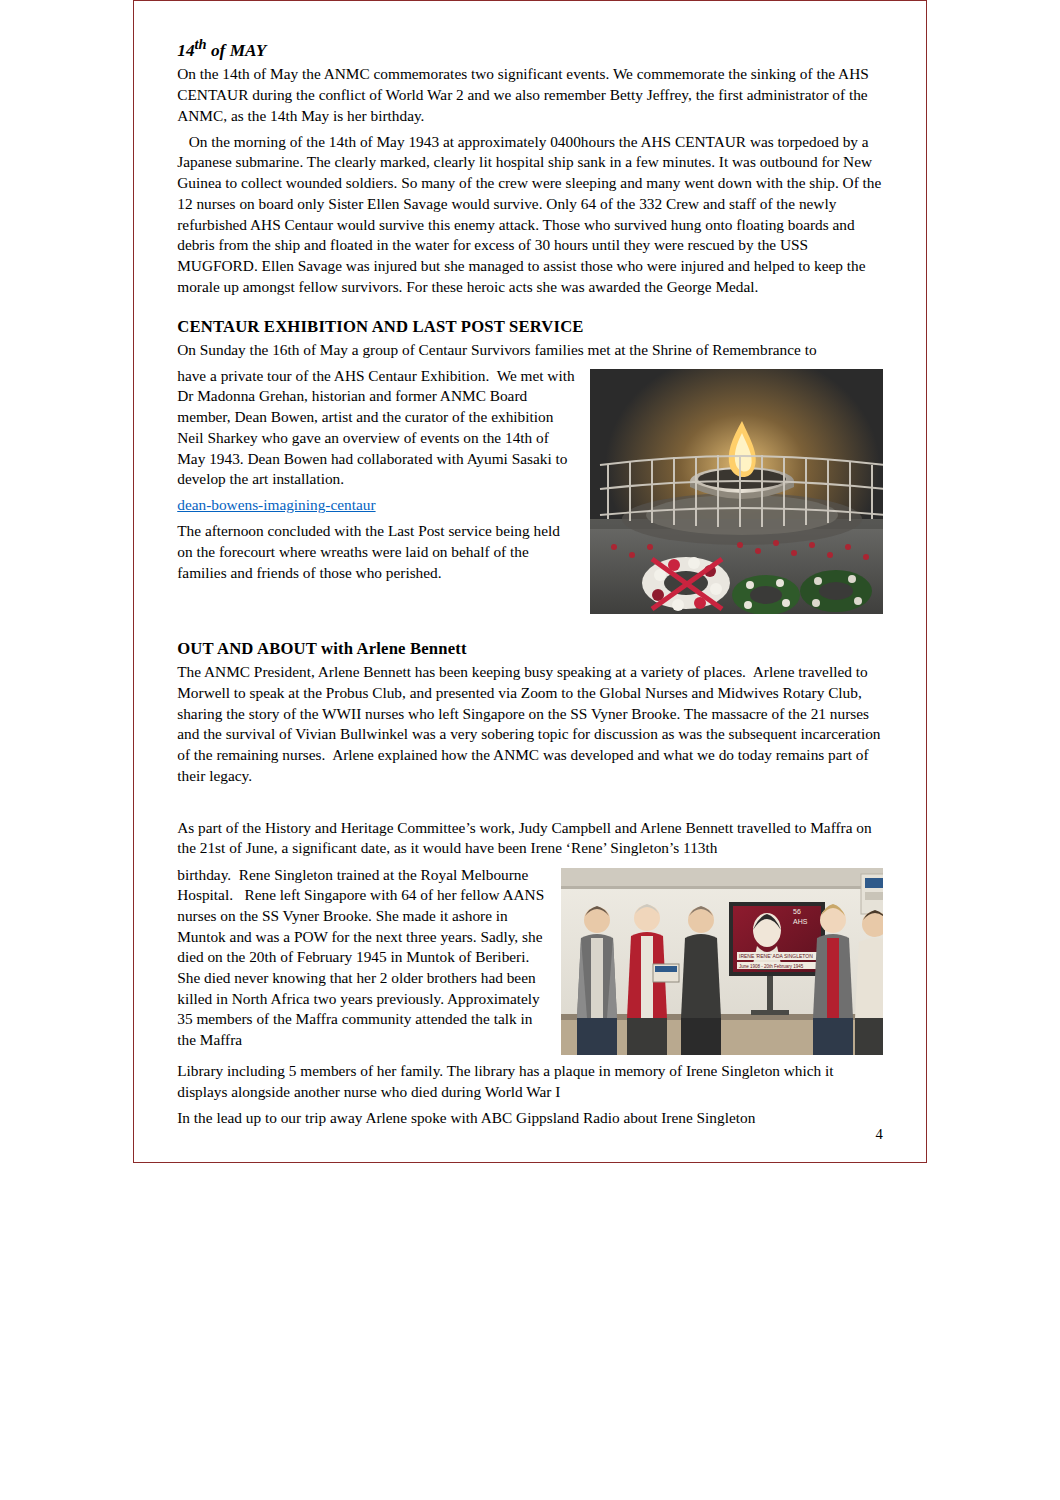14th of MAY
On the 14th of May the ANMC commemorates two significant events. We commemorate the sinking of the AHS CENTAUR during the conflict of World War 2 and we also remember Betty Jeffrey, the first administrator of the ANMC, as the 14th May is her birthday.
On the morning of the 14th of May 1943 at approximately 0400hours the AHS CENTAUR was torpedoed by a Japanese submarine. The clearly marked, clearly lit hospital ship sank in a few minutes. It was outbound for New Guinea to collect wounded soldiers. So many of the crew were sleeping and many went down with the ship. Of the 12 nurses on board only Sister Ellen Savage would survive. Only 64 of the 332 Crew and staff of the newly refurbished AHS Centaur would survive this enemy attack. Those who survived hung onto floating boards and debris from the ship and floated in the water for excess of 30 hours until they were rescued by the USS MUGFORD. Ellen Savage was injured but she managed to assist those who were injured and helped to keep the morale up amongst fellow survivors. For these heroic acts she was awarded the George Medal.
CENTAUR EXHIBITION AND LAST POST SERVICE
On Sunday the 16th of May a group of Centaur Survivors families met at the Shrine of Remembrance to
have a private tour of the AHS Centaur Exhibition. We met with Dr Madonna Grehan, historian and former ANMC Board member, Dean Bowen, artist and the curator of the exhibition Neil Sharkey who gave an overview of events on the 14th of May 1943. Dean Bowen had collaborated with Ayumi Sasaki to develop the art installation.
dean-bowens-imagining-centaur
The afternoon concluded with the Last Post service being held on the forecourt where wreaths were laid on behalf of the families and friends of those who perished.
OUT AND ABOUT with Arlene Bennett
The ANMC President, Arlene Bennett has been keeping busy speaking at a variety of places. Arlene travelled to Morwell to speak at the Probus Club, and presented via Zoom to the Global Nurses and Midwives Rotary Club, sharing the story of the WWII nurses who left Singapore on the SS Vyner Brooke. The massacre of the 21 nurses and the survival of Vivian Bullwinkel was a very sobering topic for discussion as was the subsequent incarceration of the remaining nurses. Arlene explained how the ANMC was developed and what we do today remains part of their legacy.
As part of the History and Heritage Committee’s work, Judy Campbell and Arlene Bennett travelled to Maffra on the 21st of June, a significant date, as it would have been Irene ‘Rene’ Singleton’s 113th
56 AHS IRENE 'RENE' ADA SINGLETON June 1908 - 20th February 1945
birthday. Rene Singleton trained at the Royal Melbourne Hospital. Rene left Singapore with 64 of her fellow AANS nurses on the SS Vyner Brooke. She made it ashore in Muntok and was a POW for the next three years. Sadly, she died on the 20th of February 1945 in Muntok of Beriberi. She died never knowing that her 2 older brothers had been killed in North Africa two years previously. Approximately 35 members of the Maffra community attended the talk in the Maffra
Library including 5 members of her family. The library has a plaque in memory of Irene Singleton which it displays alongside another nurse who died during World War I
In the lead up to our trip away Arlene spoke with ABC Gippsland Radio about Irene Singleton
4